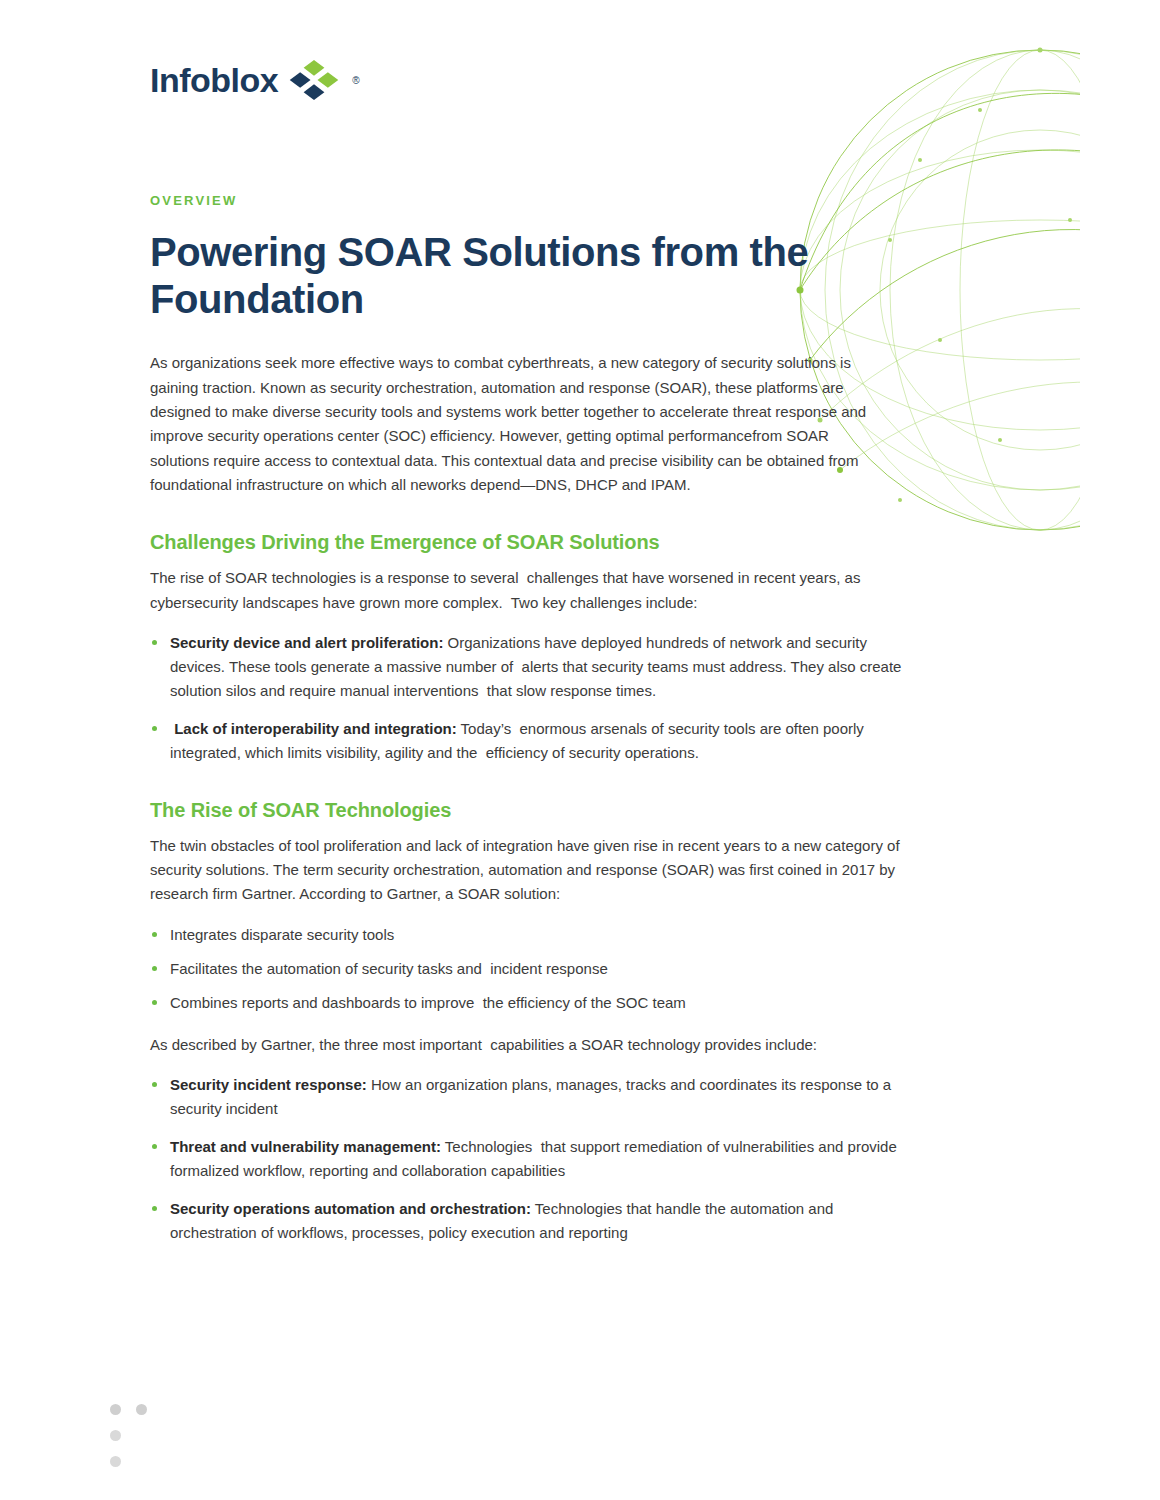Infoblox ®
Overview
Powering SOAR Solutions from the Foundation
As organizations seek more effective ways to combat cyberthreats, a new category of security solutions is gaining traction. Known as security orchestration, automation and response (SOAR), these platforms are designed to make diverse security tools and systems work better together to accelerate threat response and improve security operations center (SOC) efficiency. However, getting optimal performancefrom SOAR solutions require access to contextual data. This contextual data and precise visibility can be obtained from foundational infrastructure on which all neworks depend—DNS, DHCP and IPAM.
Challenges Driving the Emergence of SOAR Solutions
The rise of SOAR technologies is a response to several challenges that have worsened in recent years, as cybersecurity landscapes have grown more complex. Two key challenges include:
Security device and alert proliferation: Organizations have deployed hundreds of network and security devices. These tools generate a massive number of alerts that security teams must address. They also create solution silos and require manual interventions that slow response times.
Lack of interoperability and integration: Today’s enormous arsenals of security tools are often poorly integrated, which limits visibility, agility and the efficiency of security operations.
The Rise of SOAR Technologies
The twin obstacles of tool proliferation and lack of integration have given rise in recent years to a new category of security solutions. The term security orchestration, automation and response (SOAR) was first coined in 2017 by research firm Gartner. According to Gartner, a SOAR solution:
Integrates disparate security tools
Facilitates the automation of security tasks and incident response
Combines reports and dashboards to improve the efficiency of the SOC team
As described by Gartner, the three most important capabilities a SOAR technology provides include:
Security incident response: How an organization plans, manages, tracks and coordinates its response to a security incident
Threat and vulnerability management: Technologies that support remediation of vulnerabilities and provide formalized workflow, reporting and collaboration capabilities
Security operations automation and orchestration: Technologies that handle the automation and orchestration of workflows, processes, policy execution and reporting